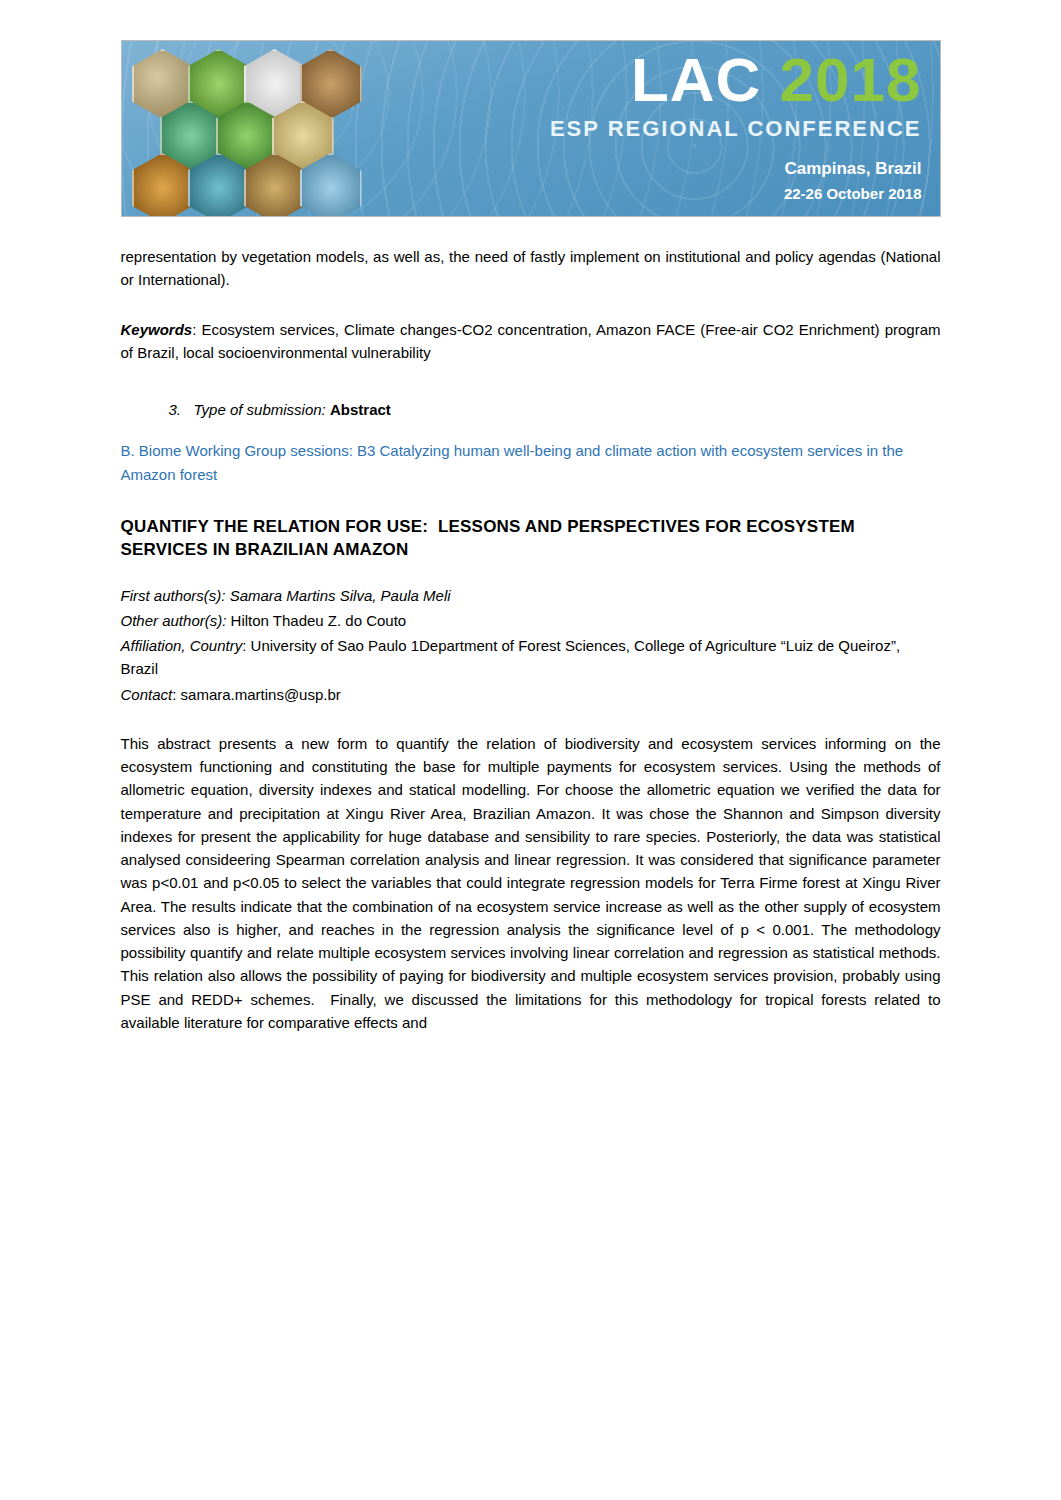LAC 2018
ESP REGIONAL CONFERENCE
Campinas, Brazil
22-26 October 2018
representation by vegetation models, as well as, the need of fastly implement on institutional and policy agendas (National or International).
Keywords: Ecosystem services, Climate changes-CO2 concentration, Amazon FACE (Free-air CO2 Enrichment) program of Brazil, local socioenvironmental vulnerability
3. Type of submission: Abstract
B. Biome Working Group sessions: B3 Catalyzing human well-being and climate action with ecosystem services in the Amazon forest
QUANTIFY THE RELATION FOR USE: LESSONS AND PERSPECTIVES FOR ECOSYSTEM SERVICES IN BRAZILIAN AMAZON
First authors(s): Samara Martins Silva, Paula Meli
Other author(s): Hilton Thadeu Z. do Couto
Affiliation, Country: University of Sao Paulo 1Department of Forest Sciences, College of Agriculture “Luiz de Queiroz”, Brazil
Contact: samara.martins@usp.br
This abstract presents a new form to quantify the relation of biodiversity and ecosystem services informing on the ecosystem functioning and constituting the base for multiple payments for ecosystem services. Using the methods of allometric equation, diversity indexes and statical modelling. For choose the allometric equation we verified the data for temperature and precipitation at Xingu River Area, Brazilian Amazon. It was chose the Shannon and Simpson diversity indexes for present the applicability for huge database and sensibility to rare species. Posteriorly, the data was statistical analysed consideering Spearman correlation analysis and linear regression. It was considered that significance parameter was p<0.01 and p<0.05 to select the variables that could integrate regression models for Terra Firme forest at Xingu River Area. The results indicate that the combination of na ecosystem service increase as well as the other supply of ecosystem services also is higher, and reaches in the regression analysis the significance level of p < 0.001. The methodology possibility quantify and relate multiple ecosystem services involving linear correlation and regression as statistical methods. This relation also allows the possibility of paying for biodiversity and multiple ecosystem services provision, probably using PSE and REDD+ schemes. Finally, we discussed the limitations for this methodology for tropical forests related to available literature for comparative effects and